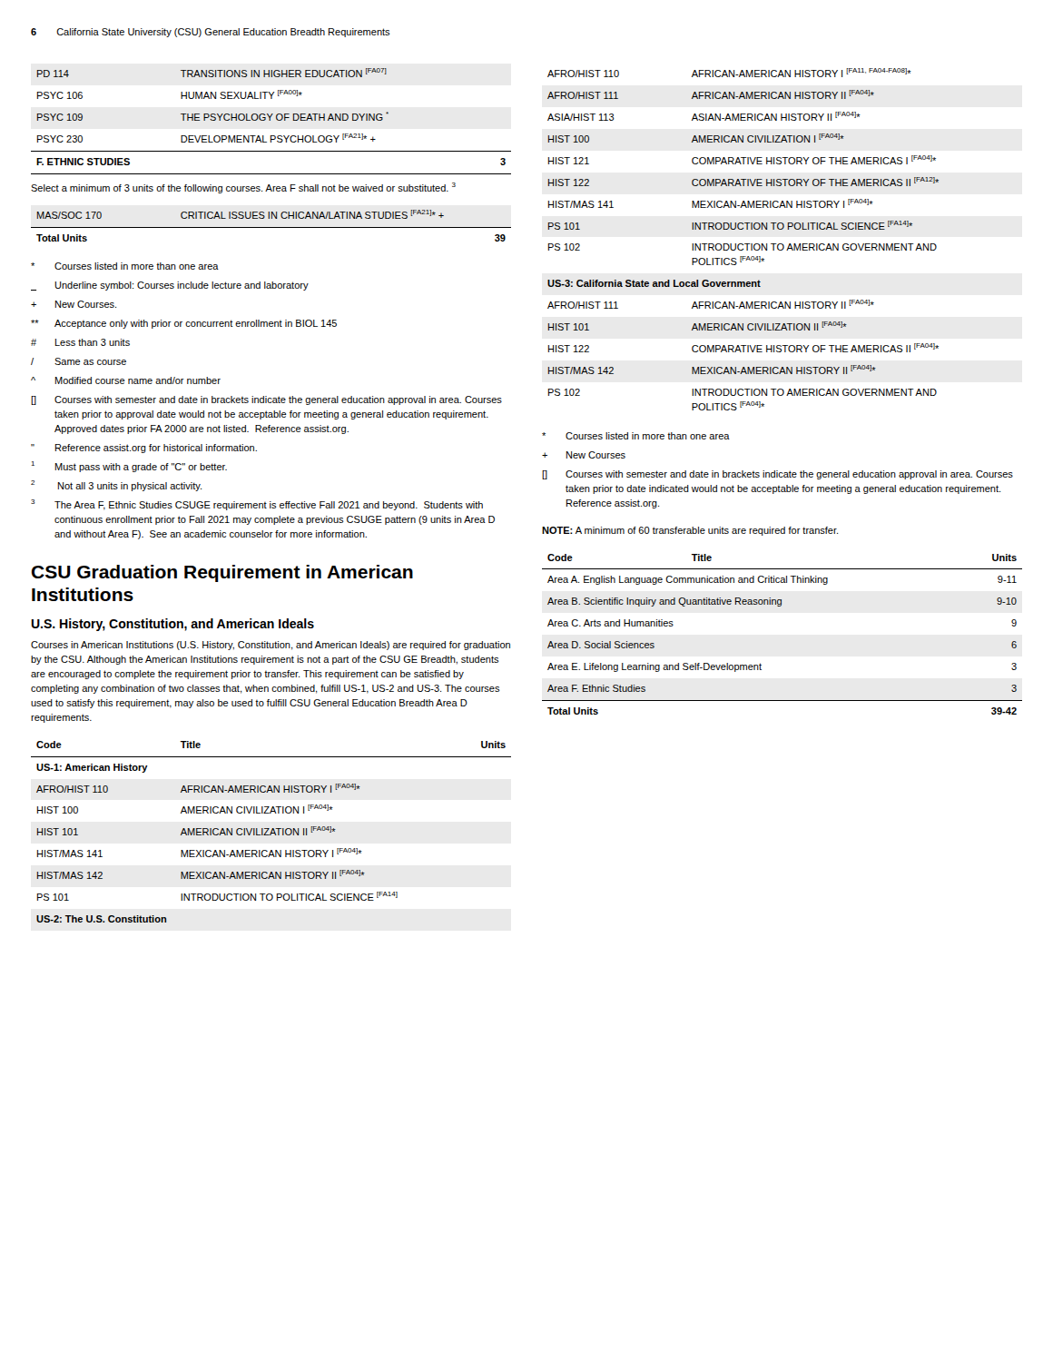6 California State University (CSU) General Education Breadth Requirements
| PD 114 | TRANSITIONS IN HIGHER EDUCATION [FA07] | |
| PSYC 106 | HUMAN SEXUALITY [FA00] * | |
| PSYC 109 | THE PSYCHOLOGY OF DEATH AND DYING * | |
| PSYC 230 | DEVELOPMENTAL PSYCHOLOGY [FA21] * + | |
| F. ETHNIC STUDIES | 3 |
Select a minimum of 3 units of the following courses. Area F shall not be waived or substituted. 3
| MAS/SOC 170 | CRITICAL ISSUES IN CHICANA/LATINA STUDIES [FA21] * + | |
| Total Units | 39 |
*
Courses listed in more than one area
Underline symbol: Courses include lecture and laboratory
+
New Courses.
**
Acceptance only with prior or concurrent enrollment in BIOL 145
#
Less than 3 units
/
Same as course
^
Modified course name and/or number
[]
Courses with semester and date in brackets indicate the general education approval in area. Courses taken prior to approval date would not be acceptable for meeting a general education requirement. Approved dates prior FA 2000 are not listed. Reference assist.org.
"
Reference assist.org for historical information.
1
Must pass with a grade of "C" or better.
2
Not all 3 units in physical activity.
3
The Area F, Ethnic Studies CSUGE requirement is effective Fall 2021 and beyond. Students with continuous enrollment prior to Fall 2021 may complete a previous CSUGE pattern (9 units in Area D and without Area F). See an academic counselor for more information.
CSU Graduation Requirement in American Institutions
U.S. History, Constitution, and American Ideals
Courses in American Institutions (U.S. History, Constitution, and American Ideals) are required for graduation by the CSU. Although the American Institutions requirement is not a part of the CSU GE Breadth, students are encouraged to complete the requirement prior to transfer. This requirement can be satisfied by completing any combination of two classes that, when combined, fulfill US-1, US-2 and US-3. The courses used to satisfy this requirement, may also be used to fulfill CSU General Education Breadth Area D requirements.
| Code | Title | Units |
| US-1: American History |
| AFRO/HIST 110 | AFRICAN-AMERICAN HISTORY I [FA04] * | |
| HIST 100 | AMERICAN CIVILIZATION I [FA04] * | |
| HIST 101 | AMERICAN CIVILIZATION II [FA04] * | |
| HIST/MAS 141 | MEXICAN-AMERICAN HISTORY I [FA04] * | |
| HIST/MAS 142 | MEXICAN-AMERICAN HISTORY II [FA04] * | |
| PS 101 | INTRODUCTION TO POLITICAL SCIENCE [FA14] | |
| US-2: The U.S. Constitution |
| AFRO/HIST 110 | AFRICAN-AMERICAN HISTORY I [FA11, FA04-FA08] * | |
| AFRO/HIST 111 | AFRICAN-AMERICAN HISTORY II [FA04] * | |
| ASIA/HIST 113 | ASIAN-AMERICAN HISTORY II [FA04] * | |
| HIST 100 | AMERICAN CIVILIZATION I [FA04] * | |
| HIST 121 | COMPARATIVE HISTORY OF THE AMERICAS I [FA04] * | |
| HIST 122 | COMPARATIVE HISTORY OF THE AMERICAS II [FA12] * | |
| HIST/MAS 141 | MEXICAN-AMERICAN HISTORY I [FA04] * | |
| PS 101 | INTRODUCTION TO POLITICAL SCIENCE [FA14] * | |
| PS 102 | INTRODUCTION TO AMERICAN GOVERNMENT AND POLITICS [FA04] * | |
| US-3: California State and Local Government |
| AFRO/HIST 111 | AFRICAN-AMERICAN HISTORY II [FA04] * | |
| HIST 101 | AMERICAN CIVILIZATION II [FA04] * | |
| HIST 122 | COMPARATIVE HISTORY OF THE AMERICAS II [FA04] * | |
| HIST/MAS 142 | MEXICAN-AMERICAN HISTORY II [FA04] * | |
| PS 102 | INTRODUCTION TO AMERICAN GOVERNMENT AND POLITICS [FA04] * | |
*
Courses listed in more than one area
+
New Courses
[]
Courses with semester and date in brackets indicate the general education approval in area. Courses taken prior to date indicated would not be acceptable for meeting a general education requirement. Reference assist.org.
NOTE: A minimum of 60 transferable units are required for transfer.
| Code | Title | Units |
| Area A. English Language Communication and Critical Thinking | 9-11 |
| Area B. Scientific Inquiry and Quantitative Reasoning | 9-10 |
| Area C. Arts and Humanities | 9 |
| Area D. Social Sciences | 6 |
| Area E. Lifelong Learning and Self-Development | 3 |
| Area F. Ethnic Studies | 3 |
| Total Units | 39-42 |